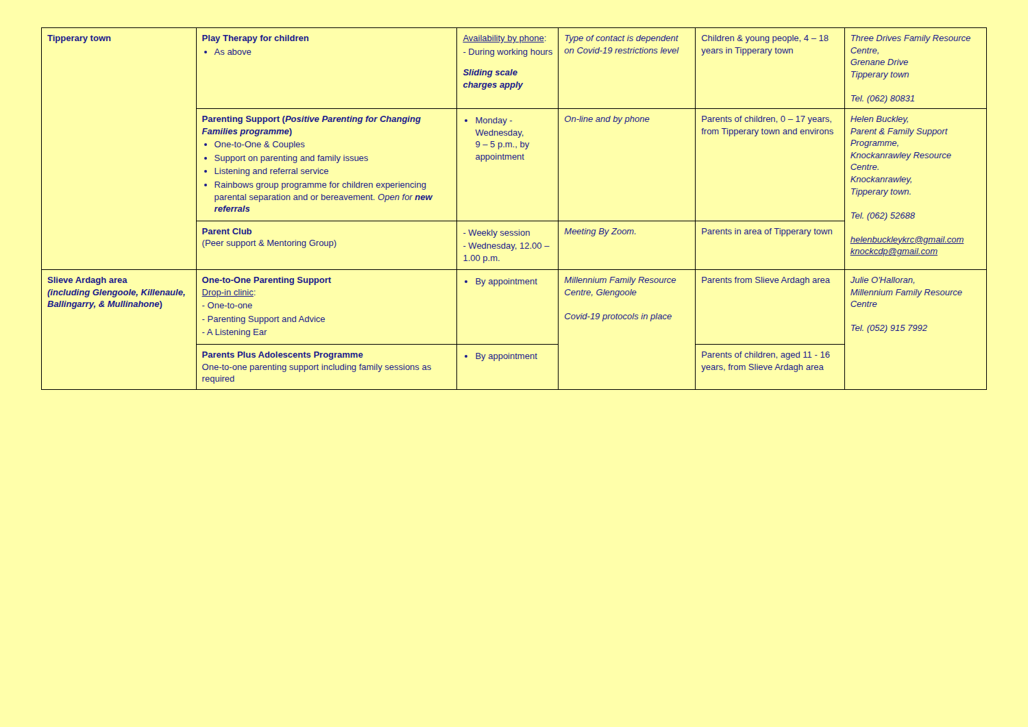| Tipperary town | Play Therapy for children As above | Availability by phone : During working hours Sliding scale charges apply | Type of contact is dependent on Covid-19 restrictions level | Children & young people, 4 – 18 years in Tipperary town | Three Drives Family Resource Centre, Grenane Drive Tipperary town Tel. (062) 80831 |
| Parenting Support ( Positive Parenting for Changing Families programme ) One-to-One & Couples Support on parenting and family issues Listening and referral service Rainbows group programme for children experiencing parental separation and or bereavement. Open for new referrals | Monday - Wednesday, 9 – 5 p.m., by appointment | On-line and by phone | Parents of children, 0 – 17 years, from Tipperary town and environs | Helen Buckley, Parent & Family Support Programme, Knockanrawley Resource Centre. Knockanrawley, Tipperary town. Tel. (062) 52688 helenbuckleykrc@gmail.com knockcdp@gmail.com |
| Parent Club (Peer support & Mentoring Group) | Weekly session Wednesday, 12.00 – 1.00 p.m. | Meeting By Zoom. | Parents in area of Tipperary town |
| Slieve Ardagh area (including Glengoole, Killenaule, Ballingarry, & Mullinahone ) | One-to-One Parenting Support Drop-in clinic : One-to-one Parenting Support and Advice A Listening Ear | By appointment | Millennium Family Resource Centre, Glengoole Covid-19 protocols in place | Parents from Slieve Ardagh area | Julie O'Halloran, Millennium Family Resource Centre Tel. (052) 915 7992 |
| Parents Plus Adolescents Programme One-to-one parenting support including family sessions as required | By appointment | Parents of children, aged 11 - 16 years, from Slieve Ardagh area |